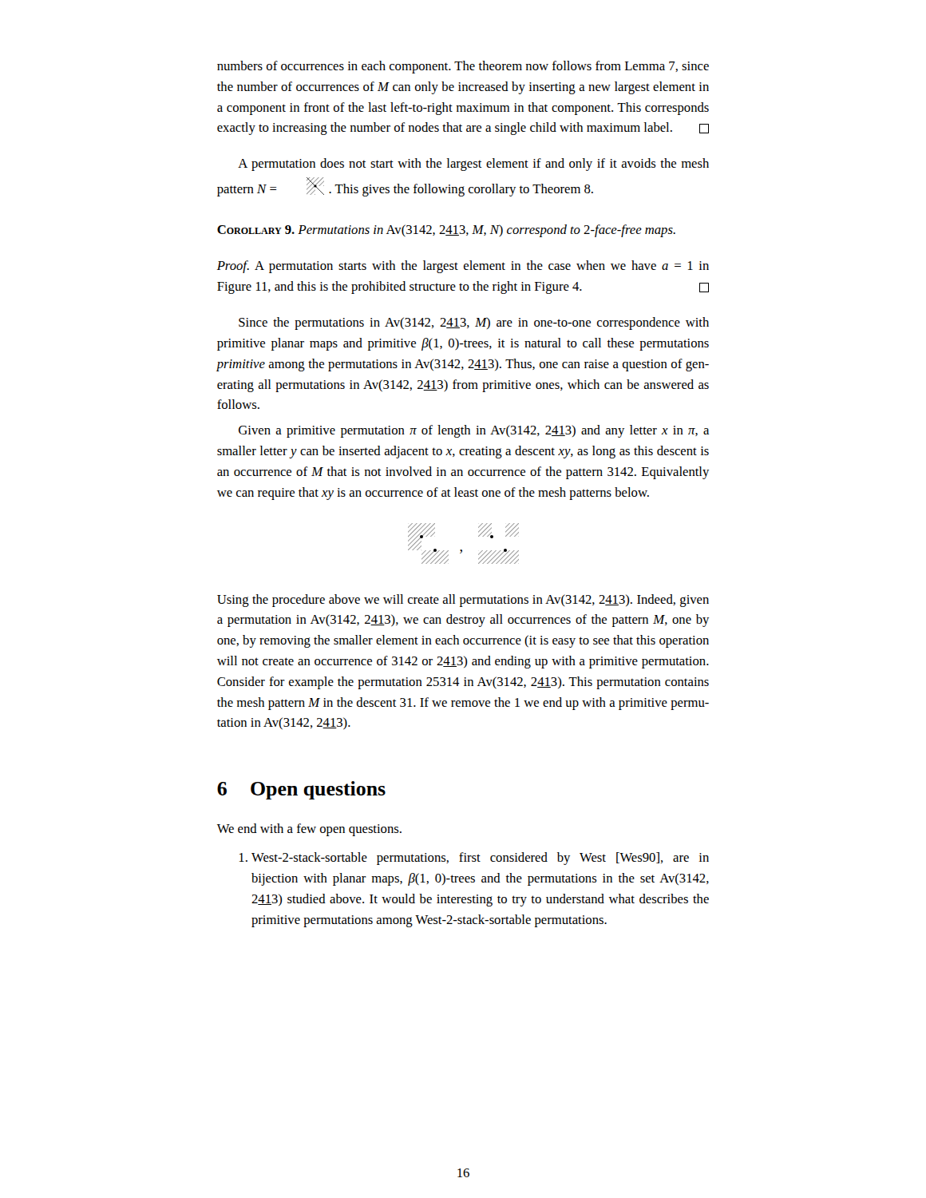numbers of occurrences in each component. The theorem now follows from Lemma 7, since the number of occurrences of M can only be increased by inserting a new largest element in a component in front of the last left-to-right maximum in that component. This corresponds exactly to increasing the number of nodes that are a single child with maximum label.
A permutation does not start with the largest element if and only if it avoids the mesh pattern N = . This gives the following corollary to Theorem 8.
Corollary 9. Permutations in Av(3142, 2413, M, N) correspond to 2-face-free maps.
Proof. A permutation starts with the largest element in the case when we have a = 1 in Figure 11, and this is the prohibited structure to the right in Figure 4.
Since the permutations in Av(3142, 2413, M) are in one-to-one correspondence with primitive planar maps and primitive β(1, 0)-trees, it is natural to call these permutations primitive among the permutations in Av(3142, 2413). Thus, one can raise a question of generating all permutations in Av(3142, 2413) from primitive ones, which can be answered as follows.
Given a primitive permutation π of length in Av(3142, 2413) and any letter x in π, a smaller letter y can be inserted adjacent to x, creating a descent xy, as long as this descent is an occurrence of M that is not involved in an occurrence of the pattern 3142. Equivalently we can require that xy is an occurrence of at least one of the mesh patterns below.
,
Using the procedure above we will create all permutations in Av(3142, 2413). Indeed, given a permutation in Av(3142, 2413), we can destroy all occurrences of the pattern M, one by one, by removing the smaller element in each occurrence (it is easy to see that this operation will not create an occurrence of 3142 or 2413) and ending up with a primitive permutation. Consider for example the permutation 25314 in Av(3142, 2413). This permutation contains the mesh pattern M in the descent 31. If we remove the 1 we end up with a primitive permutation in Av(3142, 2413).
6 Open questions
We end with a few open questions.
West-2-stack-sortable permutations, first considered by West [Wes90], are in bijection with planar maps, β(1, 0)-trees and the permutations in the set Av(3142, 2413) studied above. It would be interesting to try to understand what describes the primitive permutations among West-2-stack-sortable permutations.
16